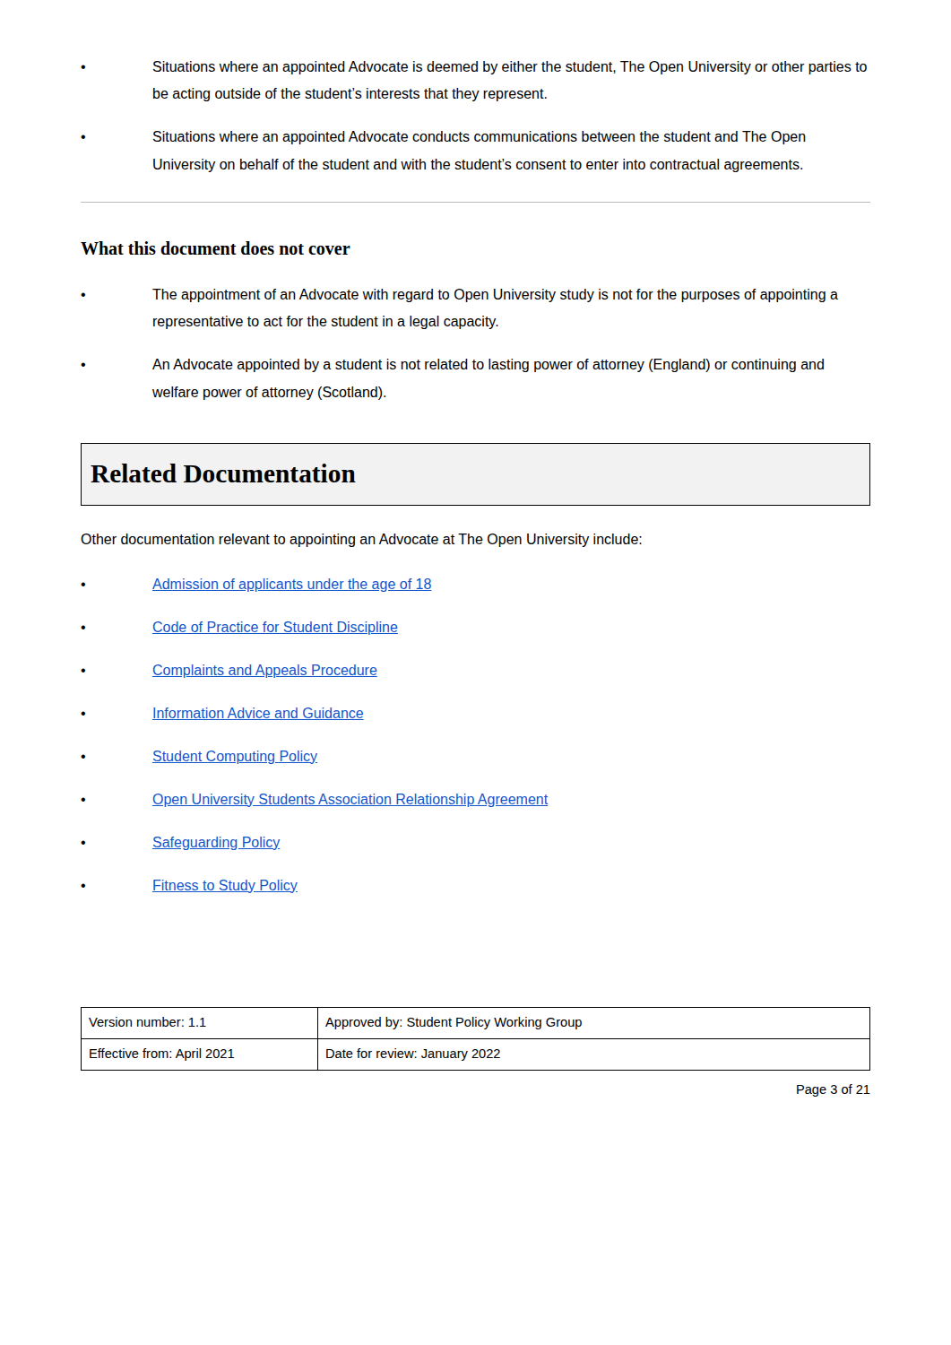Situations where an appointed Advocate is deemed by either the student, The Open University or other parties to be acting outside of the student’s interests that they represent.
Situations where an appointed Advocate conducts communications between the student and The Open University on behalf of the student and with the student’s consent to enter into contractual agreements.
What this document does not cover
The appointment of an Advocate with regard to Open University study is not for the purposes of appointing a representative to act for the student in a legal capacity.
An Advocate appointed by a student is not related to lasting power of attorney (England) or continuing and welfare power of attorney (Scotland).
Related Documentation
Other documentation relevant to appointing an Advocate at The Open University include:
Admission of applicants under the age of 18
Code of Practice for Student Discipline
Complaints and Appeals Procedure
Information Advice and Guidance
Student Computing Policy
Open University Students Association Relationship Agreement
Safeguarding Policy
Fitness to Study Policy
| Version number: 1.1 | Approved by: Student Policy Working Group |
| Effective from: April 2021 | Date for review: January 2022 |
Page 3 of 21